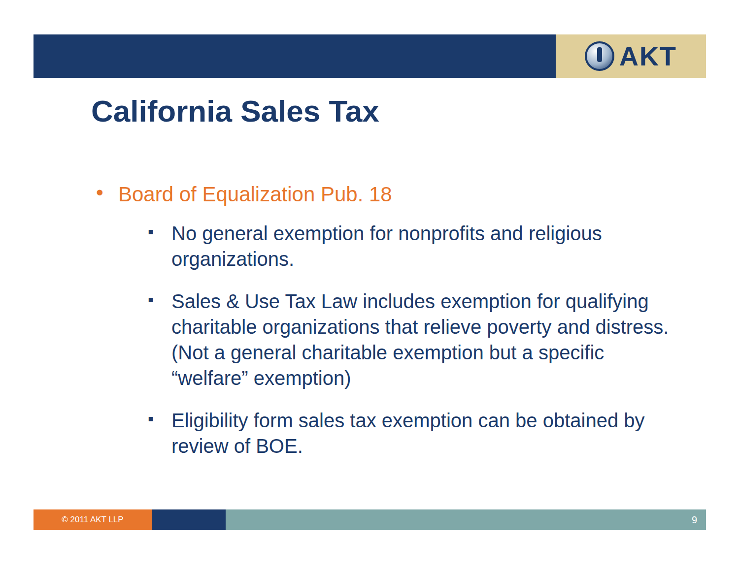AKT
California Sales Tax
Board of Equalization Pub. 18
No general exemption for nonprofits and religious organizations.
Sales & Use Tax Law includes exemption for qualifying charitable organizations that relieve poverty and distress. (Not a general charitable exemption but a specific “welfare” exemption)
Eligibility form sales tax exemption can be obtained by review of BOE.
© 2011 AKT LLP
9